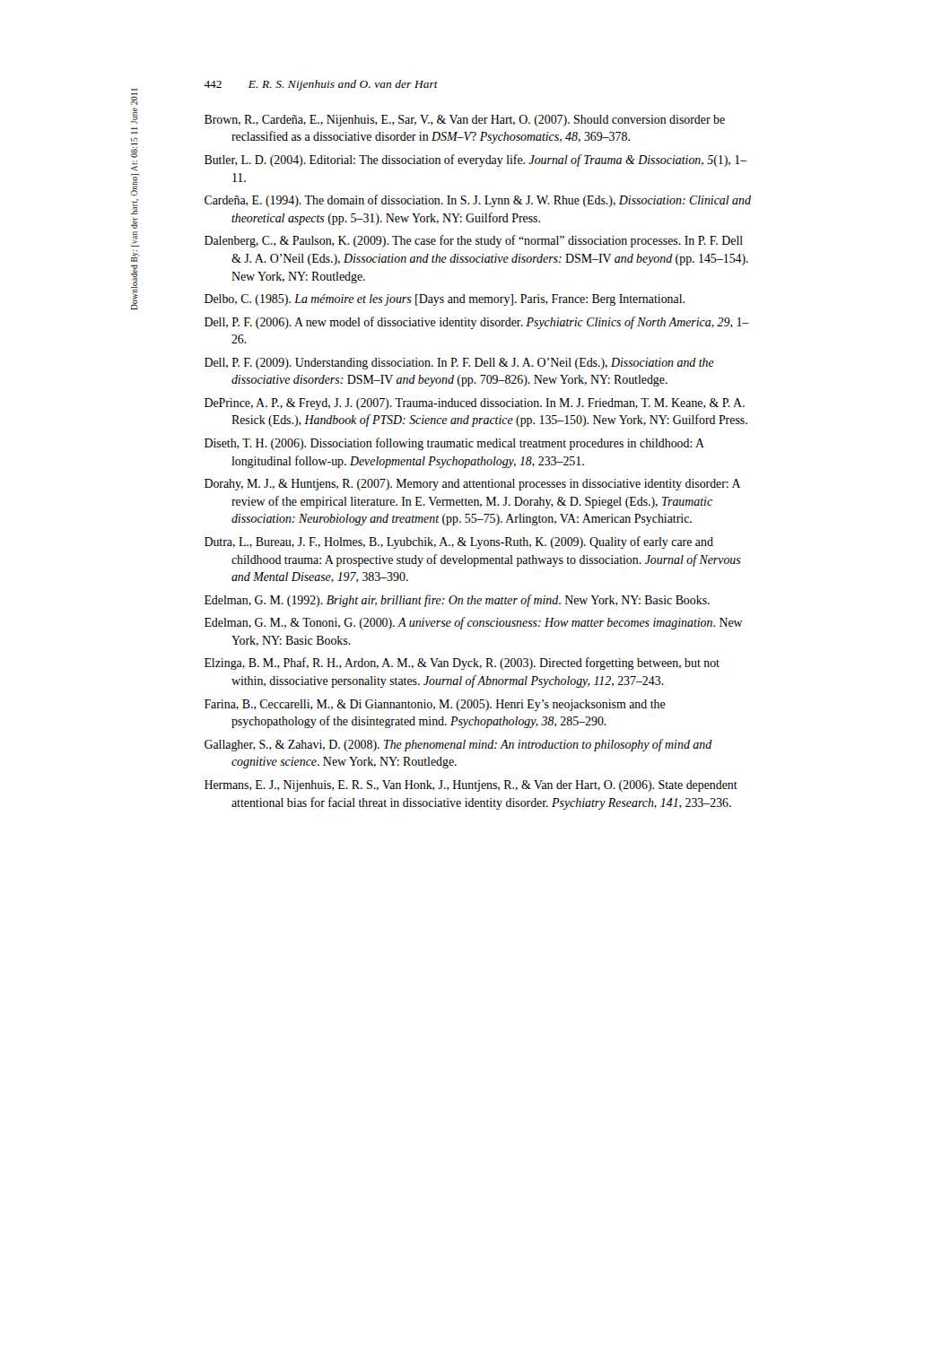Downloaded By: [van der hart, Onno] At: 08:15 11 June 2011
442 E. R. S. Nijenhuis and O. van der Hart
Brown, R., Cardeña, E., Nijenhuis, E., Sar, V., & Van der Hart, O. (2007). Should conversion disorder be reclassified as a dissociative disorder in DSM–V? Psychosomatics, 48, 369–378.
Butler, L. D. (2004). Editorial: The dissociation of everyday life. Journal of Trauma & Dissociation, 5(1), 1–11.
Cardeña, E. (1994). The domain of dissociation. In S. J. Lynn & J. W. Rhue (Eds.), Dissociation: Clinical and theoretical aspects (pp. 5–31). New York, NY: Guilford Press.
Dalenberg, C., & Paulson, K. (2009). The case for the study of “normal” dissociation processes. In P. F. Dell & J. A. O’Neil (Eds.), Dissociation and the dissociative disorders: DSM–IV and beyond (pp. 145–154). New York, NY: Routledge.
Delbo, C. (1985). La mémoire et les jours [Days and memory]. Paris, France: Berg International.
Dell, P. F. (2006). A new model of dissociative identity disorder. Psychiatric Clinics of North America, 29, 1–26.
Dell, P. F. (2009). Understanding dissociation. In P. F. Dell & J. A. O’Neil (Eds.), Dissociation and the dissociative disorders: DSM–IV and beyond (pp. 709–826). New York, NY: Routledge.
DePrince, A. P., & Freyd, J. J. (2007). Trauma-induced dissociation. In M. J. Friedman, T. M. Keane, & P. A. Resick (Eds.), Handbook of PTSD: Science and practice (pp. 135–150). New York, NY: Guilford Press.
Diseth, T. H. (2006). Dissociation following traumatic medical treatment procedures in childhood: A longitudinal follow-up. Developmental Psychopathology, 18, 233–251.
Dorahy, M. J., & Huntjens, R. (2007). Memory and attentional processes in dissociative identity disorder: A review of the empirical literature. In E. Vermetten, M. J. Dorahy, & D. Spiegel (Eds.), Traumatic dissociation: Neurobiology and treatment (pp. 55–75). Arlington, VA: American Psychiatric.
Dutra, L., Bureau, J. F., Holmes, B., Lyubchik, A., & Lyons-Ruth, K. (2009). Quality of early care and childhood trauma: A prospective study of developmental pathways to dissociation. Journal of Nervous and Mental Disease, 197, 383–390.
Edelman, G. M. (1992). Bright air, brilliant fire: On the matter of mind. New York, NY: Basic Books.
Edelman, G. M., & Tononi, G. (2000). A universe of consciousness: How matter becomes imagination. New York, NY: Basic Books.
Elzinga, B. M., Phaf, R. H., Ardon, A. M., & Van Dyck, R. (2003). Directed forgetting between, but not within, dissociative personality states. Journal of Abnormal Psychology, 112, 237–243.
Farina, B., Ceccarelli, M., & Di Giannantonio, M. (2005). Henri Ey’s neojacksonism and the psychopathology of the disintegrated mind. Psychopathology, 38, 285–290.
Gallagher, S., & Zahavi, D. (2008). The phenomenal mind: An introduction to philosophy of mind and cognitive science. New York, NY: Routledge.
Hermans, E. J., Nijenhuis, E. R. S., Van Honk, J., Huntjens, R., & Van der Hart, O. (2006). State dependent attentional bias for facial threat in dissociative identity disorder. Psychiatry Research, 141, 233–236.